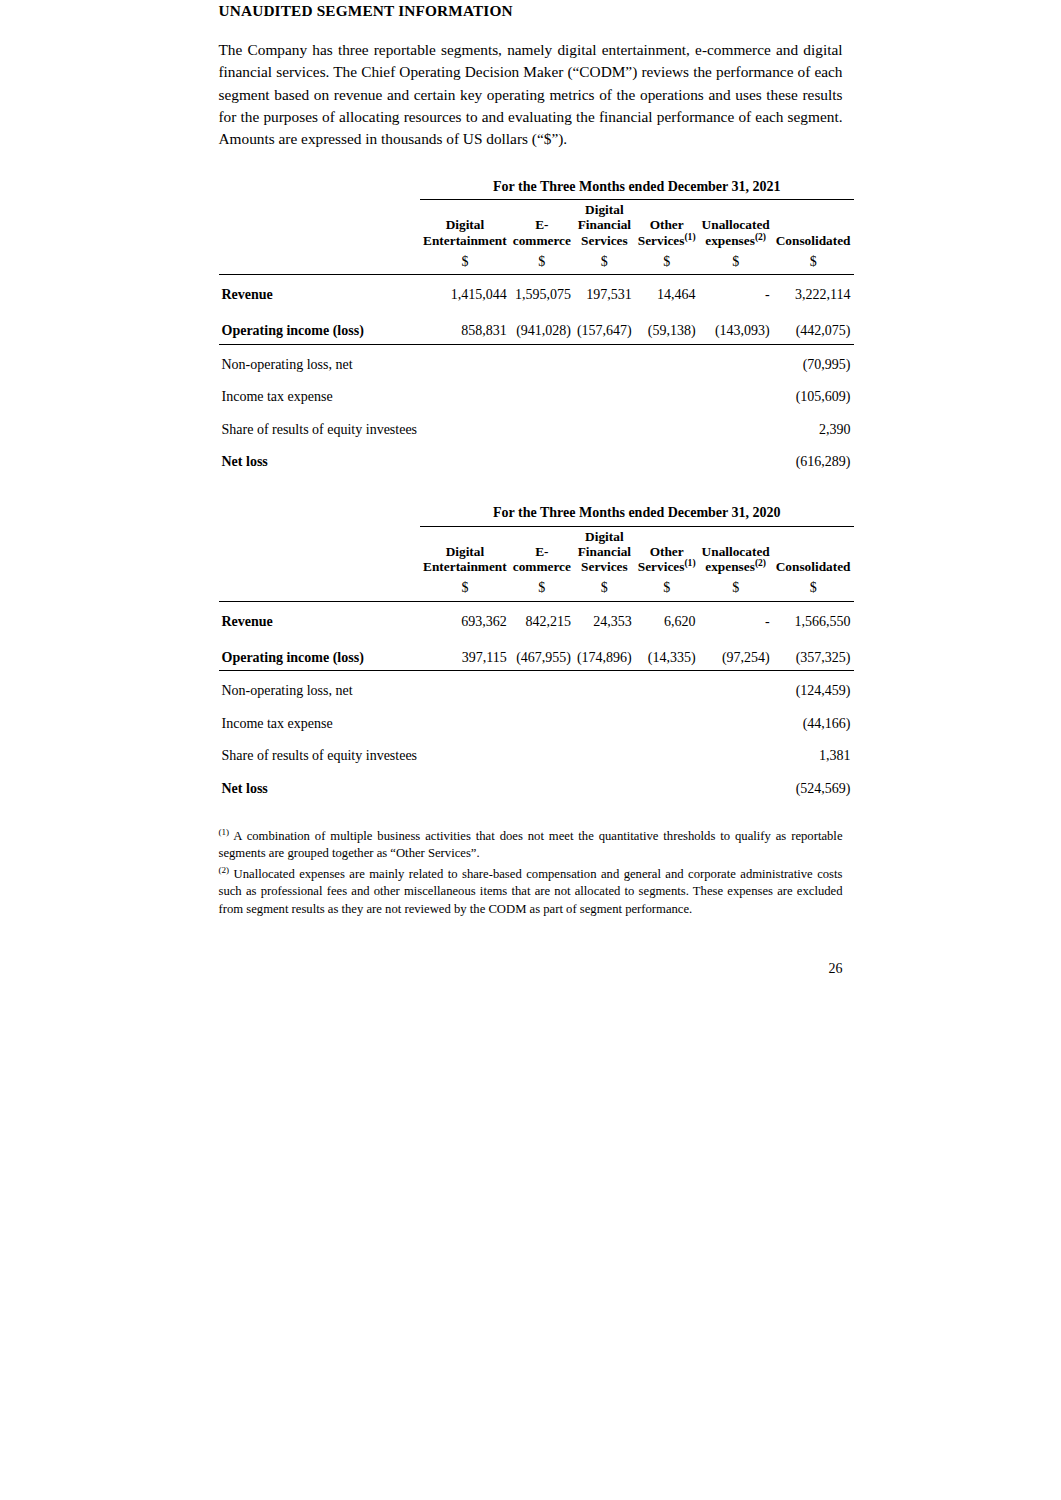UNAUDITED SEGMENT INFORMATION
The Company has three reportable segments, namely digital entertainment, e-commerce and digital financial services. The Chief Operating Decision Maker (“CODM”) reviews the performance of each segment based on revenue and certain key operating metrics of the operations and uses these results for the purposes of allocating resources to and evaluating the financial performance of each segment. Amounts are expressed in thousands of US dollars (“$”).
| | For the Three Months ended December 31, 2021 |
| | Digital Entertainment | E- commerce | Digital Financial Services | Other Services (1) | Unallocated expenses (2) | Consolidated |
| | $ | $ | $ | $ | $ | $ |
| Revenue | 1,415,044 | 1,595,075 | 197,531 | 14,464 | - | 3,222,114 |
| Operating income (loss) | 858,831 | (941,028) | (157,647) | (59,138) | (143,093) | (442,075) |
| Non-operating loss, net | | (70,995) |
| Income tax expense | | (105,609) |
| Share of results of equity investees | | 2,390 |
| Net loss | | (616,289) |
| | For the Three Months ended December 31, 2020 |
| | Digital Entertainment | E- commerce | Digital Financial Services | Other Services (1) | Unallocated expenses (2) | Consolidated |
| | $ | $ | $ | $ | $ | $ |
| Revenue | 693,362 | 842,215 | 24,353 | 6,620 | - | 1,566,550 |
| Operating income (loss) | 397,115 | (467,955) | (174,896) | (14,335) | (97,254) | (357,325) |
| Non-operating loss, net | | (124,459) |
| Income tax expense | | (44,166) |
| Share of results of equity investees | | 1,381 |
| Net loss | | (524,569) |
(1) A combination of multiple business activities that does not meet the quantitative thresholds to qualify as reportable segments are grouped together as “Other Services”.
(2) Unallocated expenses are mainly related to share-based compensation and general and corporate administrative costs such as professional fees and other miscellaneous items that are not allocated to segments. These expenses are excluded from segment results as they are not reviewed by the CODM as part of segment performance.
26